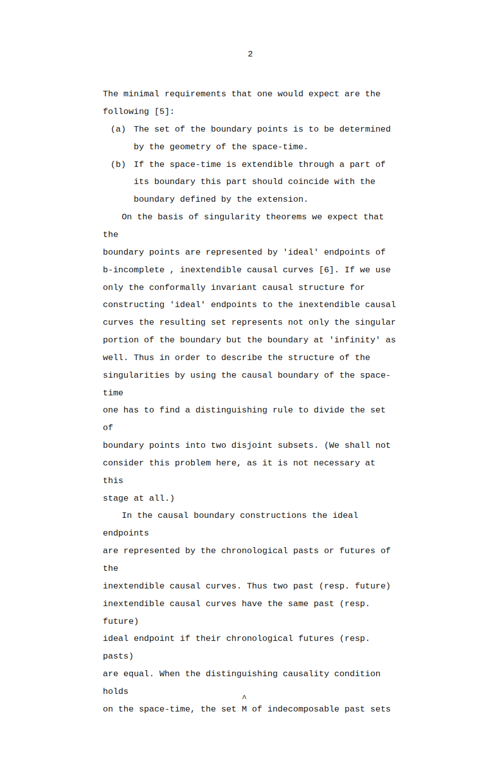2
The minimal requirements that one would expect are the
following [5]:
(a) The set of the boundary points is to be determined
by the geometry of the space-time.
(b) If the space-time is extendible through a part of
its boundary this part should coincide with the
boundary defined by the extension.
On the basis of singularity theorems we expect that the
boundary points are represented by 'ideal' endpoints of
b-incomplete , inextendible causal curves [6]. If we use
only the conformally invariant causal structure for
constructing 'ideal' endpoints to the inextendible causal
curves the resulting set represents not only the singular
portion of the boundary but the boundary at 'infinity' as
well. Thus in order to describe the structure of the
singularities by using the causal boundary of the space-time
one has to find a distinguishing rule to divide the set of
boundary points into two disjoint subsets. (We shall not
consider this problem here, as it is not necessary at this
stage at all.)
In the causal boundary constructions the ideal endpoints
are represented by the chronological pasts or futures of the
inextendible causal curves. Thus two past (resp. future)
inextendible causal curves have the same past (resp. future)
ideal endpoint if their chronological futures (resp. pasts)
are equal. When the distinguishing causality condition holds
on the space-time, the set M of indecomposable past sets